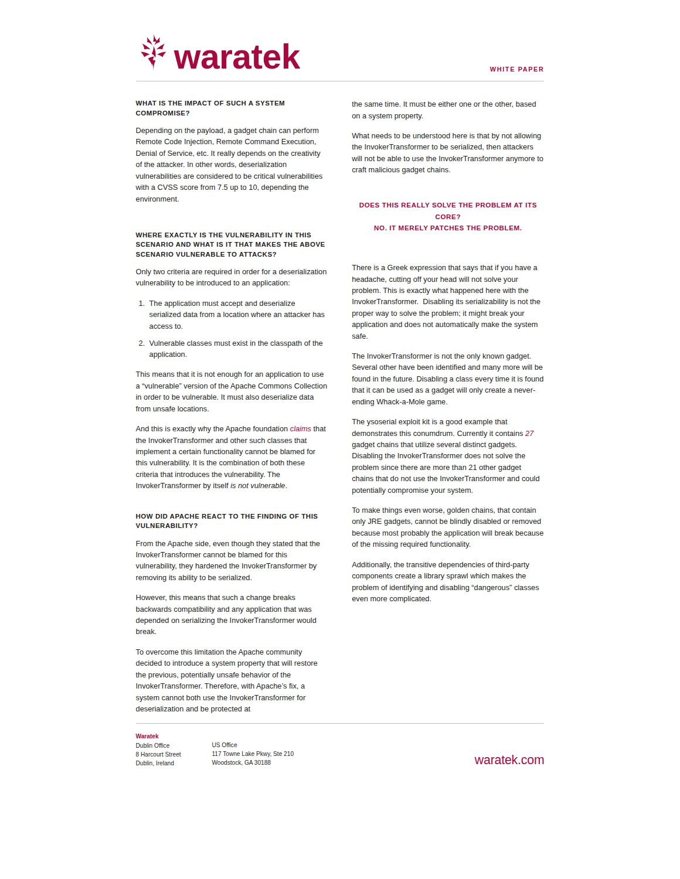waratek
WHITE PAPER
What is the impact of such a system compromise?
Depending on the payload, a gadget chain can perform Remote Code Injection, Remote Command Execution, Denial of Service, etc. It really depends on the creativity of the attacker. In other words, deserialization vulnerabilities are considered to be critical vulnerabilities with a CVSS score from 7.5 up to 10, depending the environment.
Where exactly is the vulnerability in this scenario and what is it that makes the above scenario vulnerable to attacks?
Only two criteria are required in order for a deserialization vulnerability to be introduced to an application:
The application must accept and deserialize serialized data from a location where an attacker has access to.
Vulnerable classes must exist in the classpath of the application.
This means that it is not enough for an application to use a “vulnerable” version of the Apache Commons Collection in order to be vulnerable. It must also deserialize data from unsafe locations.
And this is exactly why the Apache foundation claims that the InvokerTransformer and other such classes that implement a certain functionality cannot be blamed for this vulnerability. It is the combination of both these criteria that introduces the vulnerability. The InvokerTransformer by itself is not vulnerable.
How did Apache react to the finding of this vulnerability?
From the Apache side, even though they stated that the InvokerTransformer cannot be blamed for this vulnerability, they hardened the InvokerTransformer by removing its ability to be serialized.
However, this means that such a change breaks backwards compatibility and any application that was depended on serializing the InvokerTransformer would break.
To overcome this limitation the Apache community decided to introduce a system property that will restore the previous, potentially unsafe behavior of the InvokerTransformer. Therefore, with Apache’s fix, a system cannot both use the InvokerTransformer for deserialization and be protected at
the same time. It must be either one or the other, based on a system property.
What needs to be understood here is that by not allowing the InvokerTransformer to be serialized, then attackers will not be able to use the InvokerTransformer anymore to craft malicious gadget chains.
Does this really solve the problem at its core?
No. It merely patches the problem.
There is a Greek expression that says that if you have a headache, cutting off your head will not solve your problem. This is exactly what happened here with the InvokerTransformer. Disabling its serializability is not the proper way to solve the problem; it might break your application and does not automatically make the system safe.
The InvokerTransformer is not the only known gadget. Several other have been identified and many more will be found in the future. Disabling a class every time it is found that it can be used as a gadget will only create a never-ending Whack-a-Mole game.
The ysoserial exploit kit is a good example that demonstrates this conumdrum. Currently it contains 27 gadget chains that utilize several distinct gadgets. Disabling the InvokerTransformer does not solve the problem since there are more than 21 other gadget chains that do not use the InvokerTransformer and could potentially compromise your system.
To make things even worse, golden chains, that contain only JRE gadgets, cannot be blindly disabled or removed because most probably the application will break because of the missing required functionality.
Additionally, the transitive dependencies of third-party components create a library sprawl which makes the problem of identifying and disabling “dangerous” classes even more complicated.
Waratek
Dublin Office
8 Harcourt Street
Dublin, Ireland
US Office
117 Towne Lake Pkwy, Ste 210
Woodstock, GA 30188
waratek.com